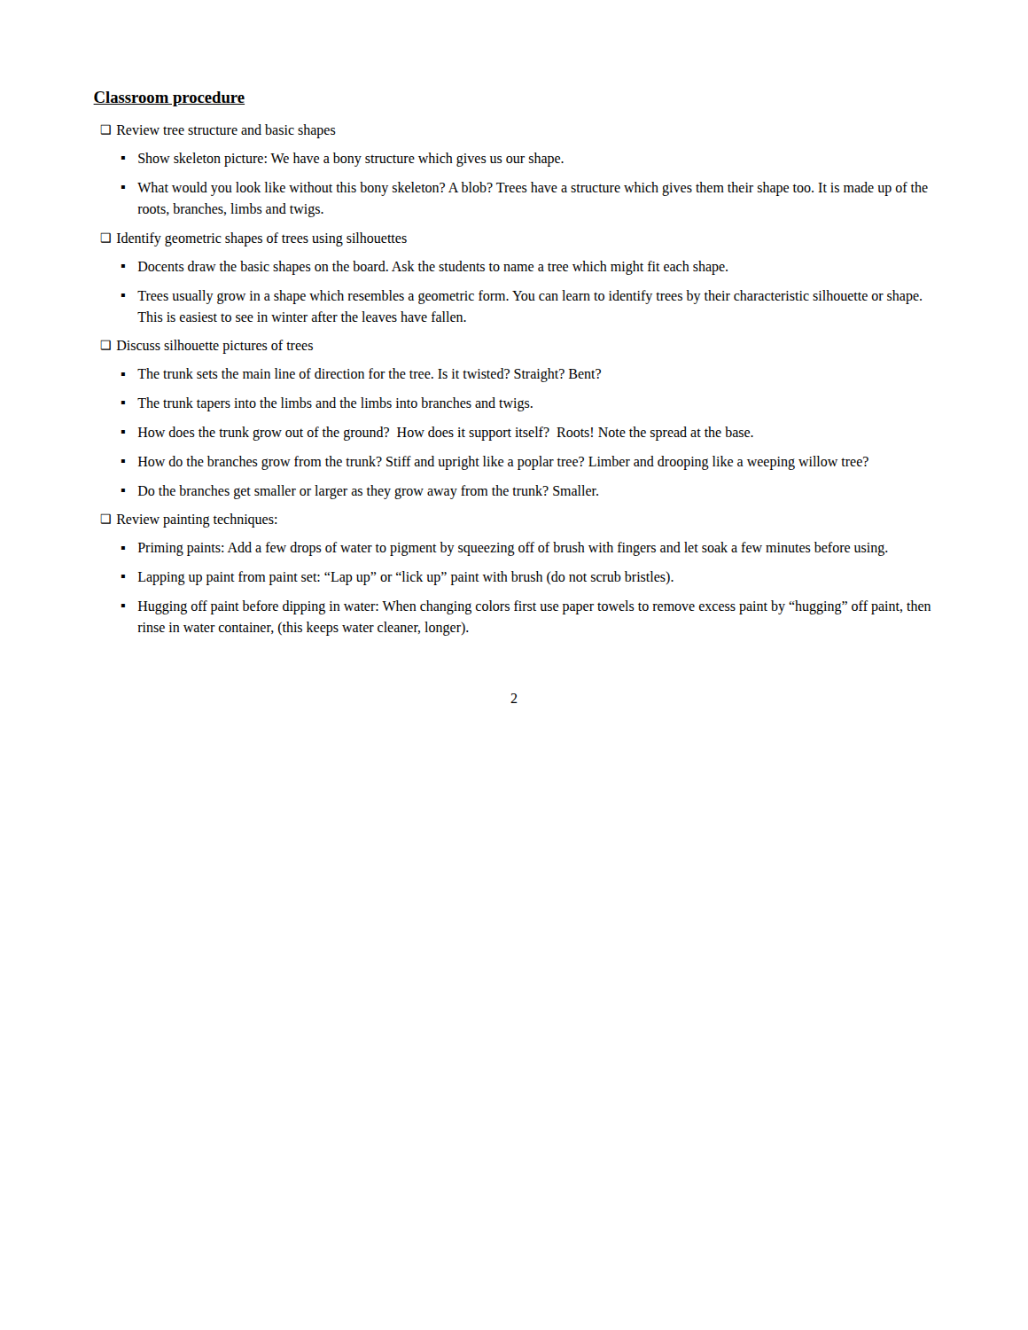Classroom procedure
Review tree structure and basic shapes
Show skeleton picture: We have a bony structure which gives us our shape.
What would you look like without this bony skeleton? A blob? Trees have a structure which gives them their shape too. It is made up of the roots, branches, limbs and twigs.
Identify geometric shapes of trees using silhouettes
Docents draw the basic shapes on the board. Ask the students to name a tree which might fit each shape.
Trees usually grow in a shape which resembles a geometric form. You can learn to identify trees by their characteristic silhouette or shape. This is easiest to see in winter after the leaves have fallen.
Discuss silhouette pictures of trees
The trunk sets the main line of direction for the tree. Is it twisted? Straight? Bent?
The trunk tapers into the limbs and the limbs into branches and twigs.
How does the trunk grow out of the ground? How does it support itself? Roots! Note the spread at the base.
How do the branches grow from the trunk? Stiff and upright like a poplar tree? Limber and drooping like a weeping willow tree?
Do the branches get smaller or larger as they grow away from the trunk? Smaller.
Review painting techniques:
Priming paints: Add a few drops of water to pigment by squeezing off of brush with fingers and let soak a few minutes before using.
Lapping up paint from paint set: “Lap up” or “lick up” paint with brush (do not scrub bristles).
Hugging off paint before dipping in water: When changing colors first use paper towels to remove excess paint by “hugging” off paint, then rinse in water container, (this keeps water cleaner, longer).
2